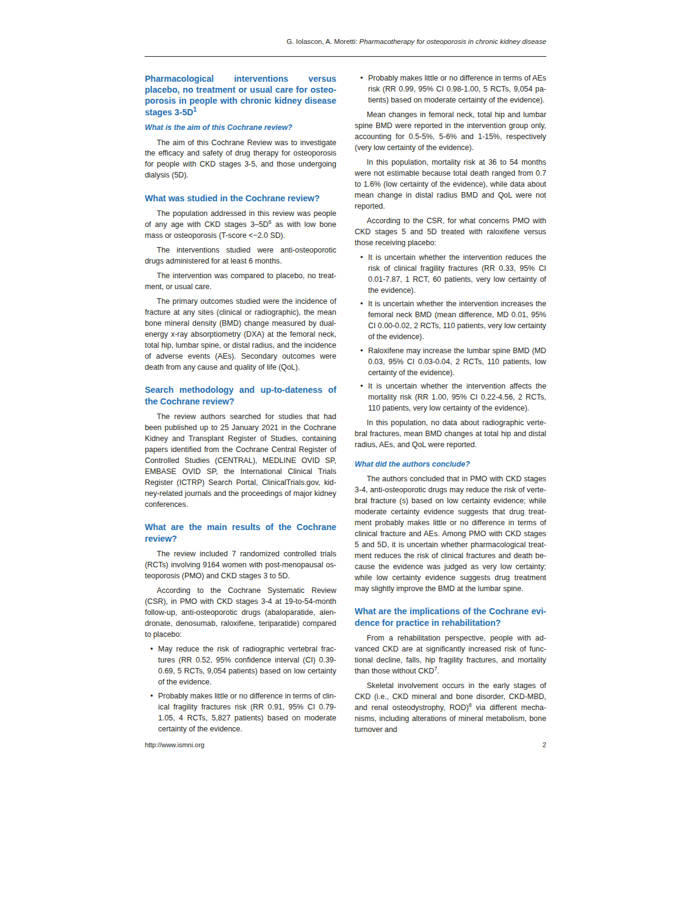G. Iolascon, A. Moretti: Pharmacotherapy for osteoporosis in chronic kidney disease
Pharmacological interventions versus placebo, no treatment or usual care for osteoporosis in people with chronic kidney disease stages 3-5D1
What is the aim of this Cochrane review?
The aim of this Cochrane Review was to investigate the efficacy and safety of drug therapy for osteoporosis for people with CKD stages 3-5, and those undergoing dialysis (5D).
What was studied in the Cochrane review?
The population addressed in this review was people of any age with CKD stages 3–5D6 as with low bone mass or osteoporosis (T-score <−2.0 SD).
The interventions studied were anti-osteoporotic drugs administered for at least 6 months.
The intervention was compared to placebo, no treatment, or usual care.
The primary outcomes studied were the incidence of fracture at any sites (clinical or radiographic), the mean bone mineral density (BMD) change measured by dual-energy x-ray absorptiometry (DXA) at the femoral neck, total hip, lumbar spine, or distal radius, and the incidence of adverse events (AEs). Secondary outcomes were death from any cause and quality of life (QoL).
Search methodology and up-to-dateness of the Cochrane review?
The review authors searched for studies that had been published up to 25 January 2021 in the Cochrane Kidney and Transplant Register of Studies, containing papers identified from the Cochrane Central Register of Controlled Studies (CENTRAL), MEDLINE OVID SP, EMBASE OVID SP, the International Clinical Trials Register (ICTRP) Search Portal, ClinicalTrials.gov, kidney-related journals and the proceedings of major kidney conferences.
What are the main results of the Cochrane review?
The review included 7 randomized controlled trials (RCTs) involving 9164 women with post-menopausal osteoporosis (PMO) and CKD stages 3 to 5D.
According to the Cochrane Systematic Review (CSR), in PMO with CKD stages 3-4 at 19-to-54-month follow-up, anti-osteoporotic drugs (abaloparatide, alendronate, denosumab, raloxifene, teriparatide) compared to placebo:
May reduce the risk of radiographic vertebral fractures (RR 0.52, 95% confidence interval (CI) 0.39-0.69, 5 RCTs, 9,054 patients) based on low certainty of the evidence.
Probably makes little or no difference in terms of clinical fragility fractures risk (RR 0.91, 95% CI 0.79-1.05, 4 RCTs, 5,827 patients) based on moderate certainty of the evidence.
Probably makes little or no difference in terms of AEs risk (RR 0.99, 95% CI 0.98-1.00, 5 RCTs, 9,054 patients) based on moderate certainty of the evidence).
Mean changes in femoral neck, total hip and lumbar spine BMD were reported in the intervention group only, accounting for 0.5-5%, 5-6% and 1-15%, respectively (very low certainty of the evidence).
In this population, mortality risk at 36 to 54 months were not estimable because total death ranged from 0.7 to 1.6% (low certainty of the evidence), while data about mean change in distal radius BMD and QoL were not reported.
According to the CSR, for what concerns PMO with CKD stages 5 and 5D treated with raloxifene versus those receiving placebo:
It is uncertain whether the intervention reduces the risk of clinical fragility fractures (RR 0.33, 95% CI 0.01-7.87, 1 RCT, 60 patients, very low certainty of the evidence).
It is uncertain whether the intervention increases the femoral neck BMD (mean difference, MD 0.01, 95% CI 0.00-0.02, 2 RCTs, 110 patients, very low certainty of the evidence).
Raloxifene may increase the lumbar spine BMD (MD 0.03, 95% CI 0.03-0.04, 2 RCTs, 110 patients, low certainty of the evidence).
It is uncertain whether the intervention affects the mortality risk (RR 1.00, 95% CI 0.22-4.56, 2 RCTs, 110 patients, very low certainty of the evidence).
In this population, no data about radiographic vertebral fractures, mean BMD changes at total hip and distal radius, AEs, and QoL were reported.
What did the authors conclude?
The authors concluded that in PMO with CKD stages 3-4, anti-osteoporotic drugs may reduce the risk of vertebral fracture (s) based on low certainty evidence; while moderate certainty evidence suggests that drug treatment probably makes little or no difference in terms of clinical fracture and AEs. Among PMO with CKD stages 5 and 5D, it is uncertain whether pharmacological treatment reduces the risk of clinical fractures and death because the evidence was judged as very low certainty; while low certainty evidence suggests drug treatment may slightly improve the BMD at the lumbar spine.
What are the implications of the Cochrane evidence for practice in rehabilitation?
From a rehabilitation perspective, people with advanced CKD are at significantly increased risk of functional decline, falls, hip fragility fractures, and mortality than those without CKD7.
Skeletal involvement occurs in the early stages of CKD (i.e., CKD mineral and bone disorder, CKD-MBD, and renal osteodystrophy, ROD)8 via different mechanisms, including alterations of mineral metabolism, bone turnover and
http://www.ismni.org 2